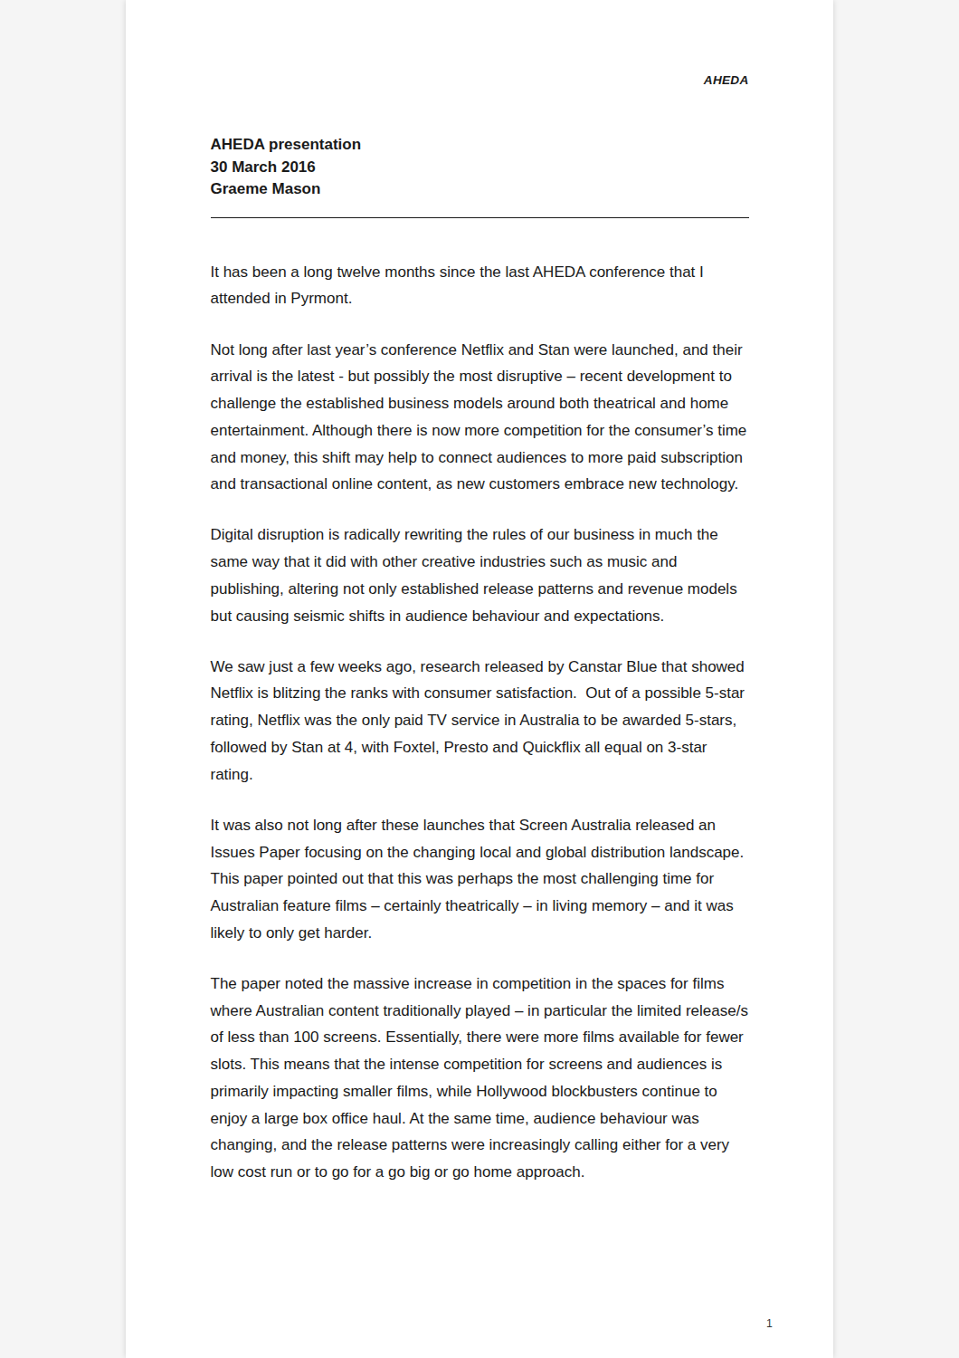AHEDA
AHEDA presentation
30 March 2016
Graeme Mason
It has been a long twelve months since the last AHEDA conference that I attended in Pyrmont.
Not long after last year’s conference Netflix and Stan were launched, and their arrival is the latest - but possibly the most disruptive – recent development to challenge the established business models around both theatrical and home entertainment. Although there is now more competition for the consumer’s time and money, this shift may help to connect audiences to more paid subscription and transactional online content, as new customers embrace new technology.
Digital disruption is radically rewriting the rules of our business in much the same way that it did with other creative industries such as music and publishing, altering not only established release patterns and revenue models but causing seismic shifts in audience behaviour and expectations.
We saw just a few weeks ago, research released by Canstar Blue that showed Netflix is blitzing the ranks with consumer satisfaction. Out of a possible 5-star rating, Netflix was the only paid TV service in Australia to be awarded 5-stars, followed by Stan at 4, with Foxtel, Presto and Quickflix all equal on 3-star rating.
It was also not long after these launches that Screen Australia released an Issues Paper focusing on the changing local and global distribution landscape. This paper pointed out that this was perhaps the most challenging time for Australian feature films – certainly theatrically – in living memory – and it was likely to only get harder.
The paper noted the massive increase in competition in the spaces for films where Australian content traditionally played – in particular the limited release/s of less than 100 screens. Essentially, there were more films available for fewer slots. This means that the intense competition for screens and audiences is primarily impacting smaller films, while Hollywood blockbusters continue to enjoy a large box office haul. At the same time, audience behaviour was changing, and the release patterns were increasingly calling either for a very low cost run or to go for a go big or go home approach.
1